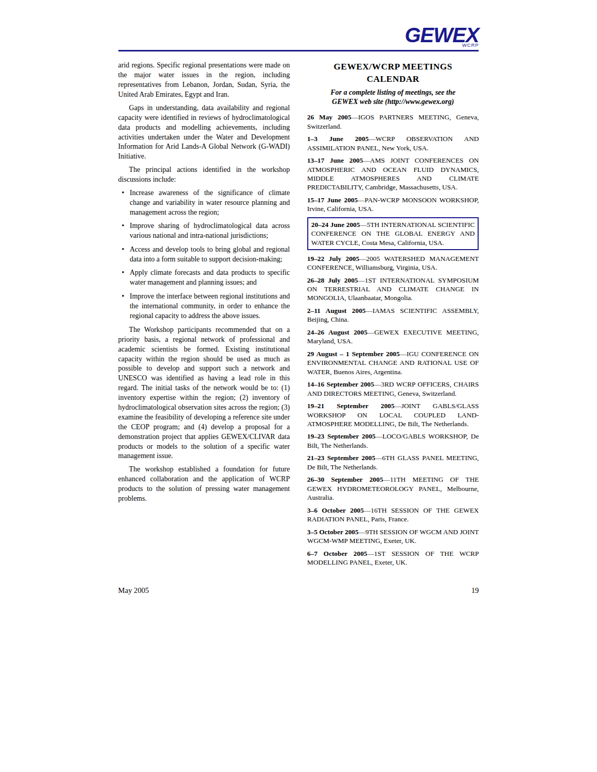GEWEX
WCRP
arid regions. Specific regional presentations were made on the major water issues in the region, including representatives from Lebanon, Jordan, Sudan, Syria, the United Arab Emirates, Egypt and Iran.
Gaps in understanding, data availability and regional capacity were identified in reviews of hydroclimatological data products and modelling achievements, including activities undertaken under the Water and Development Information for Arid Lands-A Global Network (G-WADI) Initiative.
The principal actions identified in the workshop discussions include:
Increase awareness of the significance of climate change and variability in water resource planning and management across the region;
Improve sharing of hydroclimatological data across various national and intra-national jurisdictions;
Access and develop tools to bring global and regional data into a form suitable to support decision-making;
Apply climate forecasts and data products to specific water management and planning issues; and
Improve the interface between regional institutions and the international community, in order to enhance the regional capacity to address the above issues.
The Workshop participants recommended that on a priority basis, a regional network of professional and academic scientists be formed. Existing institutional capacity within the region should be used as much as possible to develop and support such a network and UNESCO was identified as having a lead role in this regard. The initial tasks of the network would be to: (1) inventory expertise within the region; (2) inventory of hydroclimatological observation sites across the region; (3) examine the feasibility of developing a reference site under the CEOP program; and (4) develop a proposal for a demonstration project that applies GEWEX/CLIVAR data products or models to the solution of a specific water management issue.
The workshop established a foundation for future enhanced collaboration and the application of WCRP products to the solution of pressing water management problems.
GEWEX/WCRP MEETINGS CALENDAR
For a complete listing of meetings, see the
GEWEX web site (http://www.gewex.org)
26 May 2005—IGOS PARTNERS MEETING, Geneva, Switzerland.
1–3 June 2005—WCRP OBSERVATION AND ASSIMILATION PANEL, New York, USA.
13–17 June 2005—AMS JOINT CONFERENCES ON ATMOSPHERIC AND OCEAN FLUID DYNAMICS, MIDDLE ATMOSPHERES AND CLIMATE PREDICTABILITY, Cambridge, Massachusetts, USA.
15–17 June 2005—PAN-WCRP MONSOON WORKSHOP, Irvine, California, USA.
20–24 June 2005—5TH INTERNATIONAL SCIENTIFIC CONFERENCE ON THE GLOBAL ENERGY AND WATER CYCLE, Costa Mesa, California, USA.
19–22 July 2005—2005 WATERSHED MANAGEMENT CONFERENCE, Williamsburg, Virginia, USA.
26–28 July 2005—1ST INTERNATIONAL SYMPOSIUM ON TERRESTRIAL AND CLIMATE CHANGE IN MONGOLIA, Ulaanbaatar, Mongolia.
2–11 August 2005—IAMAS SCIENTIFIC ASSEMBLY, Beijing, China.
24–26 August 2005—GEWEX EXECUTIVE MEETING, Maryland, USA.
29 August – 1 September 2005—IGU CONFERENCE ON ENVIRONMENTAL CHANGE AND RATIONAL USE OF WATER, Buenos Aires, Argentina.
14–16 September 2005—3RD WCRP OFFICERS, CHAIRS AND DIRECTORS MEETING, Geneva, Switzerland.
19–21 September 2005—JOINT GABLS/GLASS WORKSHOP ON LOCAL COUPLED LAND-ATMOSPHERE MODELLING, De Bilt, The Netherlands.
19–23 September 2005—LOCO/GABLS WORKSHOP, De Bilt, The Netherlands.
21–23 September 2005—6TH GLASS PANEL MEETING, De Bilt, The Netherlands.
26–30 September 2005—11TH MEETING OF THE GEWEX HYDROMETEOROLOGY PANEL, Melbourne, Australia.
3–6 October 2005—16TH SESSION OF THE GEWEX RADIATION PANEL, Paris, France.
3–5 October 2005—9TH SESSION OF WGCM AND JOINT WGCM-WMP MEETING, Exeter, UK.
6–7 October 2005—1ST SESSION OF THE WCRP MODELLING PANEL, Exeter, UK.
May 2005
19